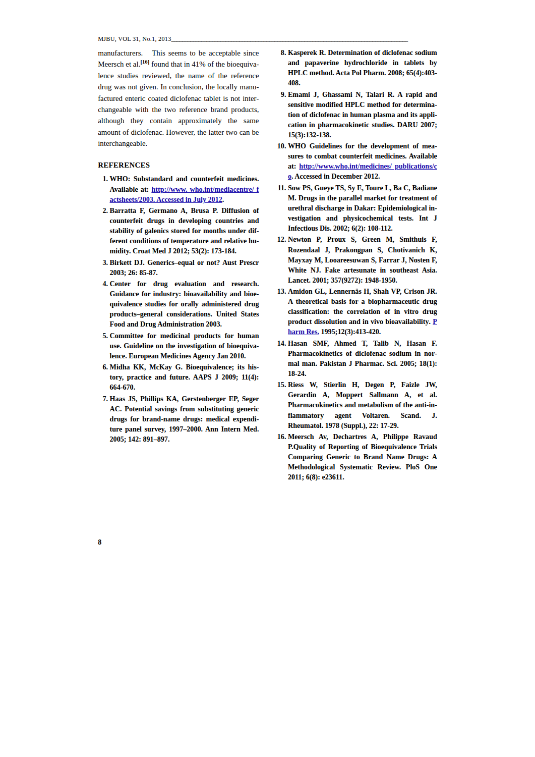MJBU, VOL 31, No.1, 2013_______________________________________________________________________________________
manufacturers. This seems to be acceptable since Meersch et al.[16] found that in 41% of the bioequivalence studies reviewed, the name of the reference drug was not given. In conclusion, the locally manufactured enteric coated diclofenac tablet is not interchangeable with the two reference brand products, although they contain approximately the same amount of diclofenac. However, the latter two can be interchangeable.
REFERENCES
WHO: Substandard and counterfeit medicines. Available at: http://www. who.int/mediacentre/ factsheets/2003. Accessed in July 2012.
Barratta F, Germano A, Brusa P. Diffusion of counterfeit drugs in developing countries and stability of galenics stored for months under different conditions of temperature and relative humidity. Croat Med J 2012; 53(2): 173-184.
Birkett DJ. Generics–equal or not? Aust Prescr 2003; 26: 85-87.
Center for drug evaluation and research. Guidance for industry: bioavailability and bioequivalence studies for orally administered drug products–general considerations. United States Food and Drug Administration 2003.
Committee for medicinal products for human use. Guideline on the investigation of bioequivalence. European Medicines Agency Jan 2010.
Midha KK, McKay G. Bioequivalence; its history, practice and future. AAPS J 2009; 11(4): 664-670.
Haas JS, Phillips KA, Gerstenberger EP, Seger AC. Potential savings from substituting generic drugs for brand-name drugs: medical expenditure panel survey, 1997–2000. Ann Intern Med. 2005; 142: 891–897.
Kasperek R. Determination of diclofenac sodium and papaverine hydrochloride in tablets by HPLC method. Acta Pol Pharm. 2008; 65(4):403-408.
Emami J, Ghassami N, Talari R. A rapid and sensitive modified HPLC method for determination of diclofenac in human plasma and its application in pharmacokinetic studies. DARU 2007; 15(3):132-138.
WHO Guidelines for the development of measures to combat counterfeit medicines. Available at: http://www.who.int/medicines/ publications/co. Accessed in December 2012.
Sow PS, Gueye TS, Sy E, Toure L, Ba C, Badiane M. Drugs in the parallel market for treatment of urethral discharge in Dakar: Epidemiological investigation and physicochemical tests. Int J Infectious Dis. 2002; 6(2): 108-112.
Newton P, Proux S, Green M, Smithuis F, Rozendaal J, Prakongpan S, Chotivanich K, Mayxay M, Looareesuwan S, Farrar J, Nosten F, White NJ. Fake artesunate in southeast Asia. Lancet. 2001; 357(9272): 1948-1950.
Amidon GL, Lennernäs H, Shah VP, Crison JR. A theoretical basis for a biopharmaceutic drug classification: the correlation of in vitro drug product dissolution and in vivo bioavailability. Pharm Res. 1995;12(3):413-420.
Hasan SMF, Ahmed T, Talib N, Hasan F. Pharmacokinetics of diclofenac sodium in normal man. Pakistan J Pharmac. Sci. 2005; 18(1): 18-24.
Riess W, Stierlin H, Degen P, Faizle JW, Gerardin A, Moppert Sallmann A, et al. Pharmacokinetics and metabolism of the anti-inflammatory agent Voltaren. Scand. J. Rheumatol. 1978 (Suppl.), 22: 17-29.
Meersch Av, Dechartres A, Philippe Ravaud P.Quality of Reporting of Bioequivalence Trials Comparing Generic to Brand Name Drugs: A Methodological Systematic Review. PloS One 2011; 6(8): e23611.
8